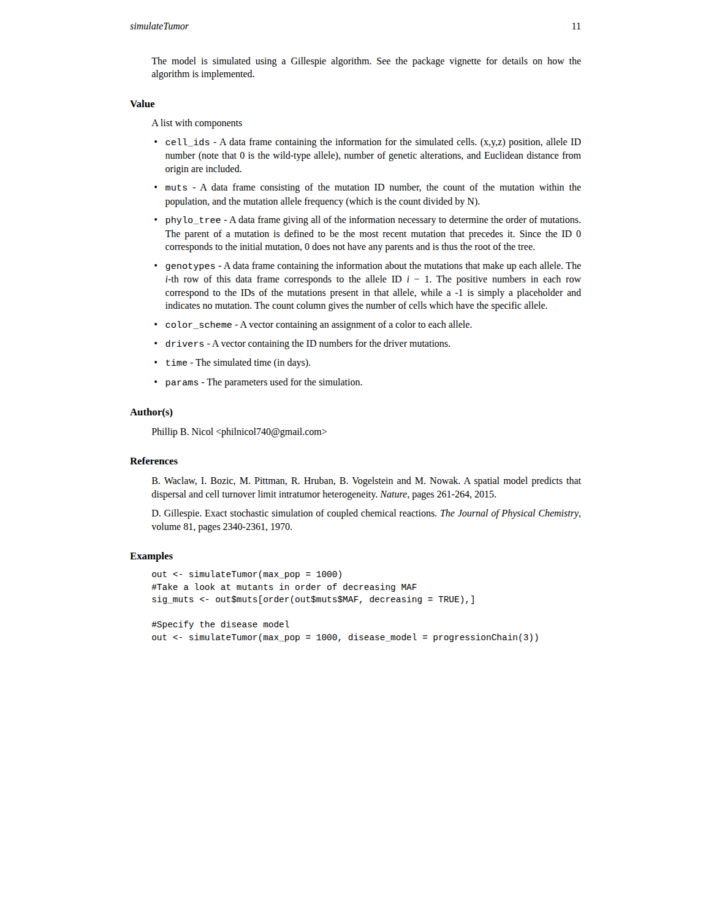simulateTumor 11
The model is simulated using a Gillespie algorithm. See the package vignette for details on how the algorithm is implemented.
Value
A list with components
cell_ids - A data frame containing the information for the simulated cells. (x,y,z) position, allele ID number (note that 0 is the wild-type allele), number of genetic alterations, and Euclidean distance from origin are included.
muts - A data frame consisting of the mutation ID number, the count of the mutation within the population, and the mutation allele frequency (which is the count divided by N).
phylo_tree - A data frame giving all of the information necessary to determine the order of mutations. The parent of a mutation is defined to be the most recent mutation that precedes it. Since the ID 0 corresponds to the initial mutation, 0 does not have any parents and is thus the root of the tree.
genotypes - A data frame containing the information about the mutations that make up each allele. The i-th row of this data frame corresponds to the allele ID i − 1. The positive numbers in each row correspond to the IDs of the mutations present in that allele, while a -1 is simply a placeholder and indicates no mutation. The count column gives the number of cells which have the specific allele.
color_scheme - A vector containing an assignment of a color to each allele.
drivers - A vector containing the ID numbers for the driver mutations.
time - The simulated time (in days).
params - The parameters used for the simulation.
Author(s)
Phillip B. Nicol <philnicol740@gmail.com>
References
B. Waclaw, I. Bozic, M. Pittman, R. Hruban, B. Vogelstein and M. Nowak. A spatial model predicts that dispersal and cell turnover limit intratumor heterogeneity. Nature, pages 261-264, 2015.
D. Gillespie. Exact stochastic simulation of coupled chemical reactions. The Journal of Physical Chemistry, volume 81, pages 2340-2361, 1970.
Examples
out <- simulateTumor(max_pop = 1000)
#Take a look at mutants in order of decreasing MAF
sig_muts <- out$muts[order(out$muts$MAF, decreasing = TRUE),]

#Specify the disease model
out <- simulateTumor(max_pop = 1000, disease_model = progressionChain(3))